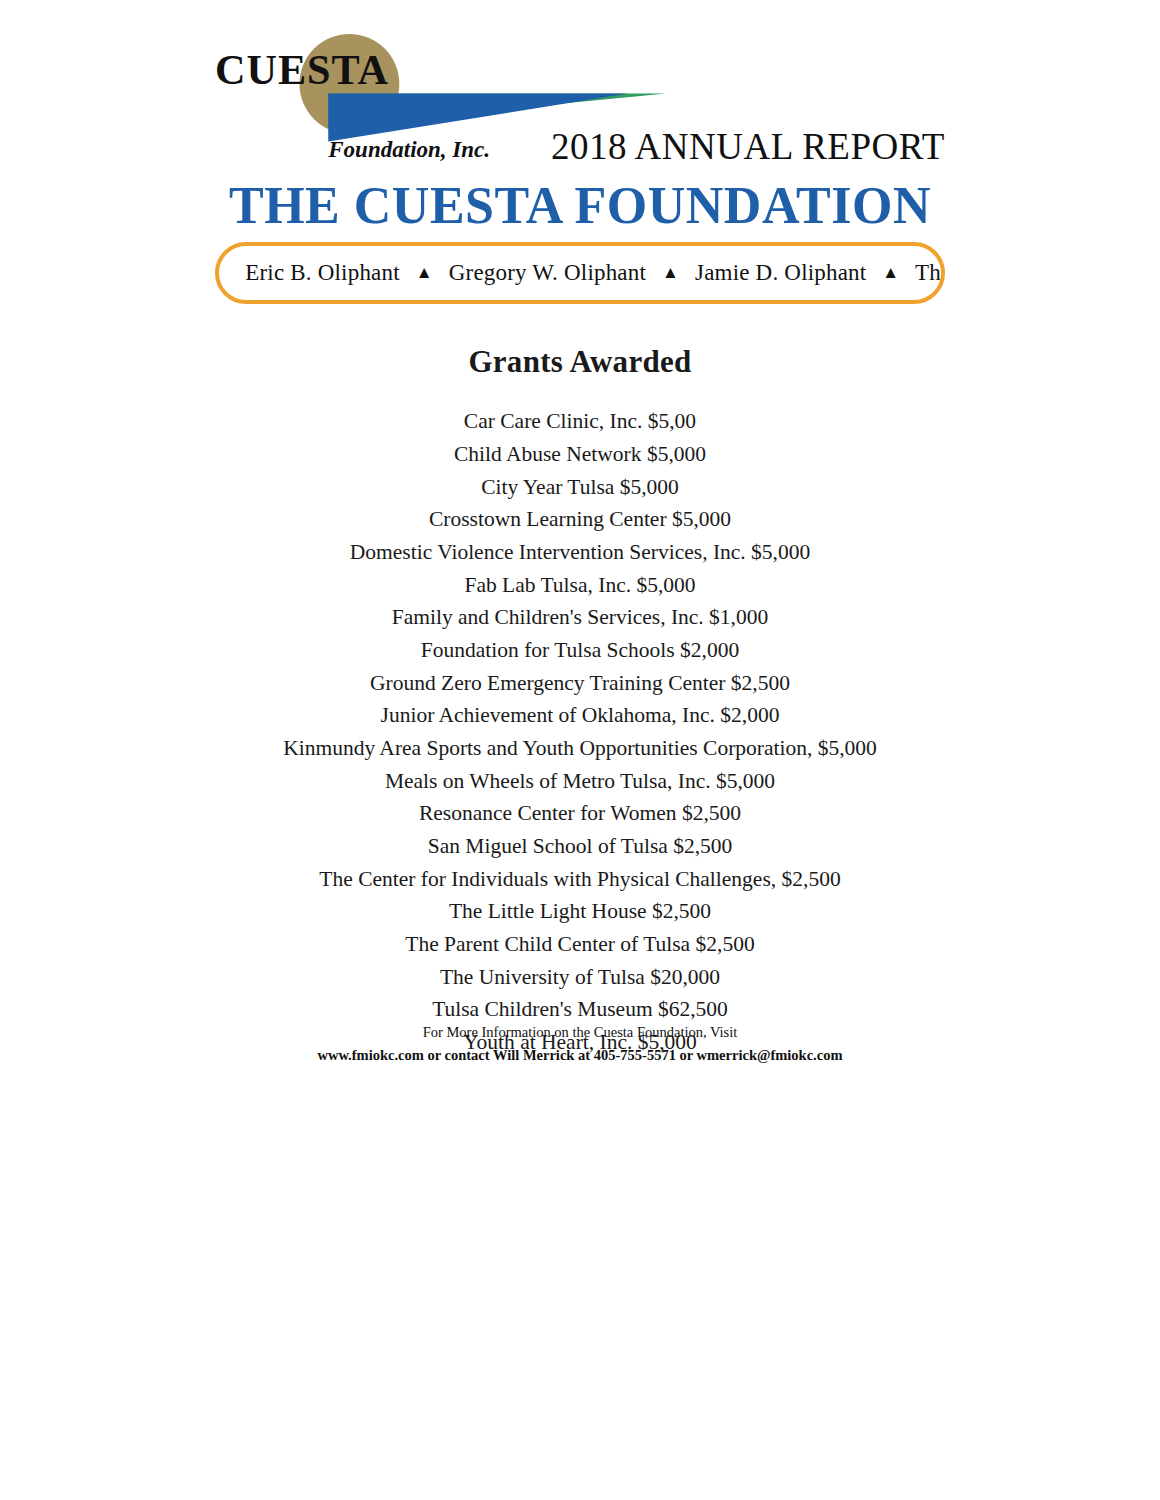CUESTA Foundation, Inc.
2018 ANNUAL REPORT
THE CUESTA FOUNDATION
Eric B. Oliphant ▲ Gregory W. Oliphant ▲ Jamie D. Oliphant ▲ Thomas J. Oliphant
Grants Awarded
Car Care Clinic, Inc. $5,00
Child Abuse Network $5,000
City Year Tulsa $5,000
Crosstown Learning Center $5,000
Domestic Violence Intervention Services, Inc. $5,000
Fab Lab Tulsa, Inc. $5,000
Family and Children's Services, Inc. $1,000
Foundation for Tulsa Schools $2,000
Ground Zero Emergency Training Center $2,500
Junior Achievement of Oklahoma, Inc. $2,000
Kinmundy Area Sports and Youth Opportunities Corporation, $5,000
Meals on Wheels of Metro Tulsa, Inc. $5,000
Resonance Center for Women $2,500
San Miguel School of Tulsa $2,500
The Center for Individuals with Physical Challenges, $2,500
The Little Light House $2,500
The Parent Child Center of Tulsa $2,500
The University of Tulsa $20,000
Tulsa Children's Museum $62,500
Youth at Heart, Inc. $5,000
For More Information on the Cuesta Foundation, Visit
www.fmiokc.com or contact Will Merrick at 405-755-5571 or wmerrick@fmiokc.com